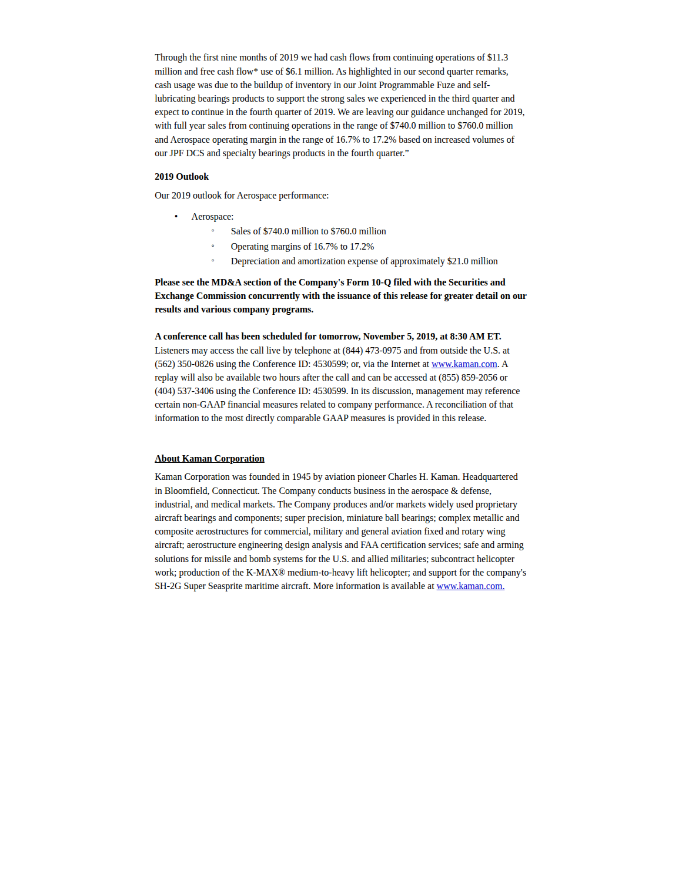Through the first nine months of 2019 we had cash flows from continuing operations of $11.3 million and free cash flow* use of $6.1 million. As highlighted in our second quarter remarks, cash usage was due to the buildup of inventory in our Joint Programmable Fuze and self-lubricating bearings products to support the strong sales we experienced in the third quarter and expect to continue in the fourth quarter of 2019. We are leaving our guidance unchanged for 2019, with full year sales from continuing operations in the range of $740.0 million to $760.0 million and Aerospace operating margin in the range of 16.7% to 17.2% based on increased volumes of our JPF DCS and specialty bearings products in the fourth quarter.”
2019 Outlook
Our 2019 outlook for Aerospace performance:
Aerospace:
Sales of $740.0 million to $760.0 million
Operating margins of 16.7% to 17.2%
Depreciation and amortization expense of approximately $21.0 million
Please see the MD&A section of the Company's Form 10-Q filed with the Securities and Exchange Commission concurrently with the issuance of this release for greater detail on our results and various company programs.
A conference call has been scheduled for tomorrow, November 5, 2019, at 8:30 AM ET. Listeners may access the call live by telephone at (844) 473-0975 and from outside the U.S. at (562) 350-0826 using the Conference ID: 4530599; or, via the Internet at www.kaman.com. A replay will also be available two hours after the call and can be accessed at (855) 859-2056 or (404) 537-3406 using the Conference ID: 4530599. In its discussion, management may reference certain non-GAAP financial measures related to company performance. A reconciliation of that information to the most directly comparable GAAP measures is provided in this release.
About Kaman Corporation
Kaman Corporation was founded in 1945 by aviation pioneer Charles H. Kaman. Headquartered in Bloomfield, Connecticut. The Company conducts business in the aerospace & defense, industrial, and medical markets. The Company produces and/or markets widely used proprietary aircraft bearings and components; super precision, miniature ball bearings; complex metallic and composite aerostructures for commercial, military and general aviation fixed and rotary wing aircraft; aerostructure engineering design analysis and FAA certification services; safe and arming solutions for missile and bomb systems for the U.S. and allied militaries; subcontract helicopter work; production of the K-MAX® medium-to-heavy lift helicopter; and support for the company's SH-2G Super Seasprite maritime aircraft. More information is available at www.kaman.com.